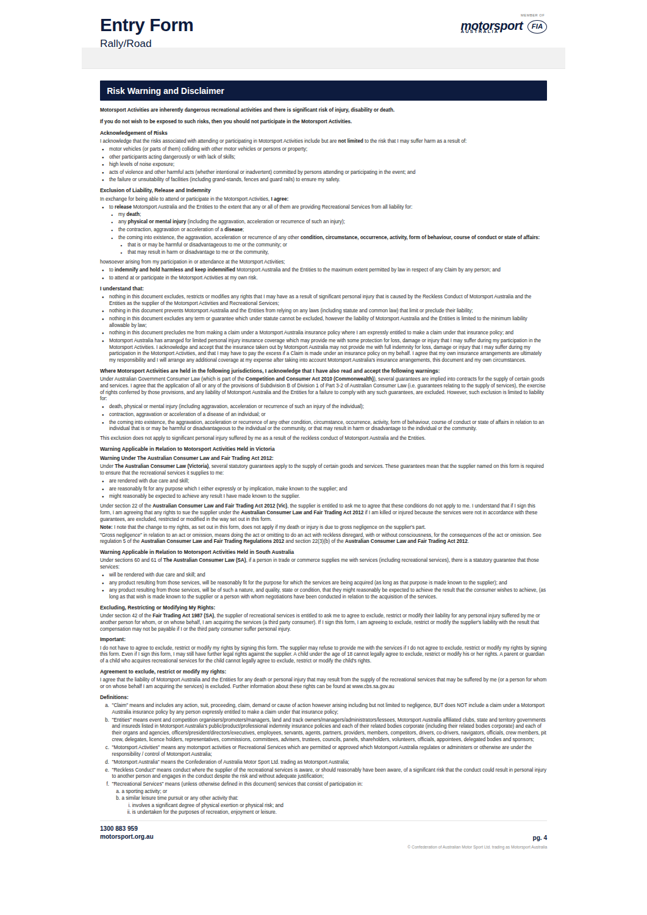Entry Form
Rally/Road
MEMBER OF
motorsportAUSTRALIA FIA
Risk Warning and Disclaimer
Motorsport Activities are inherently dangerous recreational activities and there is significant risk of injury, disability or death.
If you do not wish to be exposed to such risks, then you should not participate in the Motorsport Activities.
Acknowledgement of Risks
I acknowledge that the risks associated with attending or participating in Motorsport Activities include but are not limited to the risk that I may suffer harm as a result of:
motor vehicles (or parts of them) colliding with other motor vehicles or persons or property;
other participants acting dangerously or with lack of skills;
high levels of noise exposure;
acts of violence and other harmful acts (whether intentional or inadvertent) committed by persons attending or participating in the event; and
the failure or unsuitability of facilities (including grand-stands, fences and guard rails) to ensure my safety.
Exclusion of Liability, Release and Indemnity
In exchange for being able to attend or participate in the Motorsport Activities, I agree:
to release Motorsport Australia and the Entities to the extent that any or all of them are providing Recreational Services from all liability for:
my death;
any physical or mental injury (including the aggravation, acceleration or recurrence of such an injury);
the contraction, aggravation or acceleration of a disease;
the coming into existence, the aggravation, acceleration or recurrence of any other condition, circumstance, occurrence, activity, form of behaviour, course of conduct or state of affairs:
that is or may be harmful or disadvantageous to me or the community; or
that may result in harm or disadvantage to me or the community,
howsoever arising from my participation in or attendance at the Motorsport Activities;
to indemnify and hold harmless and keep indemnified Motorsport Australia and the Entities to the maximum extent permitted by law in respect of any Claim by any person; and
to attend at or participate in the Motorsport Activities at my own risk.
I understand that:
nothing in this document excludes, restricts or modifies any rights that I may have as a result of significant personal injury that is caused by the Reckless Conduct of Motorsport Australia and the Entities as the supplier of the Motorsport Activities and Recreational Services;
nothing in this document prevents Motorsport Australia and the Entities from relying on any laws (including statute and common law) that limit or preclude their liability;
nothing in this document excludes any term or guarantee which under statute cannot be excluded, however the liability of Motorsport Australia and the Entities is limited to the minimum liability allowable by law;
nothing in this document precludes me from making a claim under a Motorsport Australia insurance policy where I am expressly entitled to make a claim under that insurance policy; and
Motorsport Australia has arranged for limited personal injury insurance coverage which may provide me with some protection for loss, damage or injury that I may suffer during my participation in the Motorsport Activities. I acknowledge and accept that the insurance taken out by Motorsport Australia may not provide me with full indemnity for loss, damage or injury that I may suffer during my participation in the Motorsport Activities, and that I may have to pay the excess if a Claim is made under an insurance policy on my behalf. I agree that my own insurance arrangements are ultimately my responsibility and I will arrange any additional coverage at my expense after taking into account Motorsport Australia's insurance arrangements, this document and my own circumstances.
Where Motorsport Activities are held in the following jurisdictions, I acknowledge that I have also read and accept the following warnings:
Under Australian Government Consumer Law (which is part of the Competition and Consumer Act 2010 (Commonwealth)), several guarantees are implied into contracts for the supply of certain goods and services. I agree that the application of all or any of the provisions of Subdivision B of Division 1 of Part 3-2 of Australian Consumer Law (i.e. guarantees relating to the supply of services), the exercise of rights conferred by those provisions, and any liability of Motorsport Australia and the Entities for a failure to comply with any such guarantees, are excluded. However, such exclusion is limited to liability for:
death, physical or mental injury (including aggravation, acceleration or recurrence of such an injury of the individual);
contraction, aggravation or acceleration of a disease of an individual; or
the coming into existence, the aggravation, acceleration or recurrence of any other condition, circumstance, occurrence, activity, form of behaviour, course of conduct or state of affairs in relation to an individual that is or may be harmful or disadvantageous to the individual or the community, or that may result in harm or disadvantage to the individual or the community.
This exclusion does not apply to significant personal injury suffered by me as a result of the reckless conduct of Motorsport Australia and the Entities.
Warning Applicable in Relation to Motorsport Activities Held in Victoria
Warning Under The Australian Consumer Law and Fair Trading Act 2012:
Under The Australian Consumer Law (Victoria), several statutory guarantees apply to the supply of certain goods and services. These guarantees mean that the supplier named on this form is required to ensure that the recreational services it supplies to me:
are rendered with due care and skill;
are reasonably fit for any purpose which I either expressly or by implication, make known to the supplier; and
might reasonably be expected to achieve any result I have made known to the supplier.
Under section 22 of the Australian Consumer Law and Fair Trading Act 2012 (Vic), the supplier is entitled to ask me to agree that these conditions do not apply to me. I understand that if I sign this form, I am agreeing that any rights to sue the supplier under the Australian Consumer Law and Fair Trading Act 2012 if I am killed or injured because the services were not in accordance with these guarantees, are excluded, restricted or modified in the way set out in this form.
Note: I note that the change to my rights, as set out in this form, does not apply if my death or injury is due to gross negligence on the supplier's part.
"Gross negligence" in relation to an act or omission, means doing the act or omitting to do an act with reckless disregard, with or without consciousness, for the consequences of the act or omission. See regulation 5 of the Australian Consumer Law and Fair Trading Regulations 2012 and section 22(3)(b) of the Australian Consumer Law and Fair Trading Act 2012.
Warning Applicable in Relation to Motorsport Activities Held in South Australia
Under sections 60 and 61 of The Australian Consumer Law (SA), if a person in trade or commerce supplies me with services (including recreational services), there is a statutory guarantee that those services:
will be rendered with due care and skill; and
any product resulting from those services, will be reasonably fit for the purpose for which the services are being acquired (as long as that purpose is made known to the supplier); and
any product resulting from those services, will be of such a nature, and quality, state or condition, that they might reasonably be expected to achieve the result that the consumer wishes to achieve, (as long as that wish is made known to the supplier or a person with whom negotiations have been conducted in relation to the acquisition of the services.
Excluding, Restricting or Modifying My Rights:
Under section 42 of the Fair Trading Act 1987 (SA), the supplier of recreational services is entitled to ask me to agree to exclude, restrict or modify their liability for any personal injury suffered by me or another person for whom, or on whose behalf, I am acquiring the services (a third party consumer). If I sign this form, I am agreeing to exclude, restrict or modify the supplier's liability with the result that compensation may not be payable if I or the third party consumer suffer personal injury.
Important:
I do not have to agree to exclude, restrict or modify my rights by signing this form. The supplier may refuse to provide me with the services if I do not agree to exclude, restrict or modify my rights by signing this form. Even if I sign this form, I may still have further legal rights against the supplier. A child under the age of 18 cannot legally agree to exclude, restrict or modify his or her rights. A parent or guardian of a child who acquires recreational services for the child cannot legally agree to exclude, restrict or modify the child's rights.
Agreement to exclude, restrict or modify my rights:
I agree that the liability of Motorsport Australia and the Entities for any death or personal injury that may result from the supply of the recreational services that may be suffered by me (or a person for whom or on whose behalf I am acquiring the services) is excluded. Further information about these rights can be found at www.cbs.sa.gov.au
Definitions:
"Claim" means and includes any action, suit, proceeding, claim, demand or cause of action however arising including but not limited to negligence, BUT does NOT include a claim under a Motorsport Australia insurance policy by any person expressly entitled to make a claim under that insurance policy;
"Entities" means event and competition organisers/promoters/managers, land and track owners/managers/administrators/lessees, Motorsport Australia affiliated clubs, state and territory governments and insureds listed in Motorsport Australia's public/product/professional indemnity insurance policies and each of their related bodies corporate (including their related bodies corporate) and each of their organs and agencies, officers/president/directors/executives, employees, servants, agents, partners, providers, members, competitors, drivers, co-drivers, navigators, officials, crew members, pit crew, delegates, licence holders, representatives, commissions, committees, advisers, trustees, councils, panels, shareholders, volunteers, officials, appointees, delegated bodies and sponsors;
"Motorsport Activities" means any motorsport activities or Recreational Services which are permitted or approved which Motorsport Australia regulates or administers or otherwise are under the responsibility / control of Motorsport Australia;
"Motorsport Australia" means the Confederation of Australia Motor Sport Ltd. trading as Motorsport Australia;
"Reckless Conduct" means conduct where the supplier of the recreational services is aware, or should reasonably have been aware, of a significant risk that the conduct could result in personal injury to another person and engages in the conduct despite the risk and without adequate justification;
"Recreational Services" means (unless otherwise defined in this document) services that consist of participation in:
a sporting activity; or
a similar leisure time pursuit or any other activity that:
involves a significant degree of physical exertion or physical risk; and
is undertaken for the purposes of recreation, enjoyment or leisure.
1300 883 959
motorsport.org.au
pg. 4
© Confederation of Australian Motor Sport Ltd. trading as Motorsport Australia